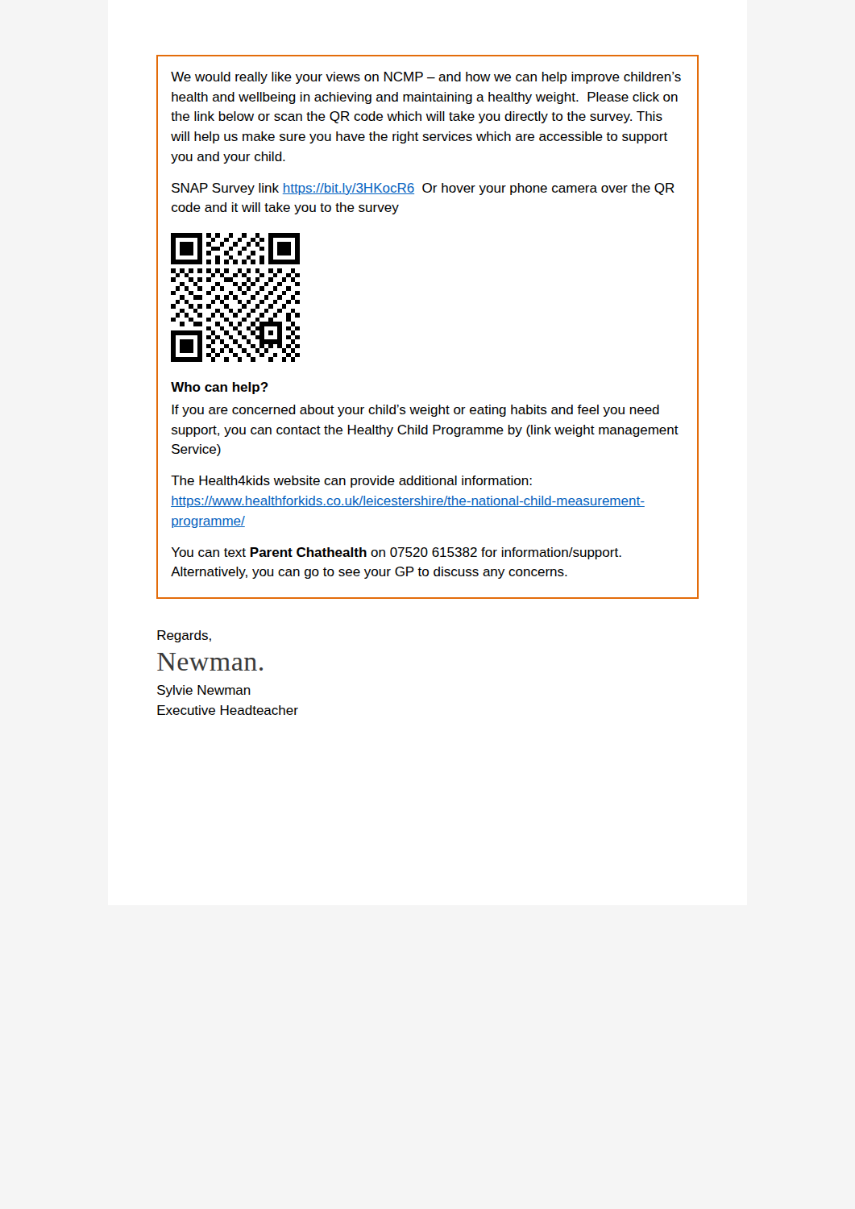We would really like your views on NCMP – and how we can help improve children’s health and wellbeing in achieving and maintaining a healthy weight. Please click on the link below or scan the QR code which will take you directly to the survey. This will help us make sure you have the right services which are accessible to support you and your child.
SNAP Survey link https://bit.ly/3HKocR6 Or hover your phone camera over the QR code and it will take you to the survey
Who can help?
If you are concerned about your child’s weight or eating habits and feel you need support, you can contact the Healthy Child Programme by (link weight management Service)
The Health4kids website can provide additional information:
https://www.healthforkids.co.uk/leicestershire/the-national-child-measurement-programme/
You can text Parent Chathealth on 07520 615382 for information/support. Alternatively, you can go to see your GP to discuss any concerns.
Regards,
Newman.
Sylvie Newman
Executive Headteacher